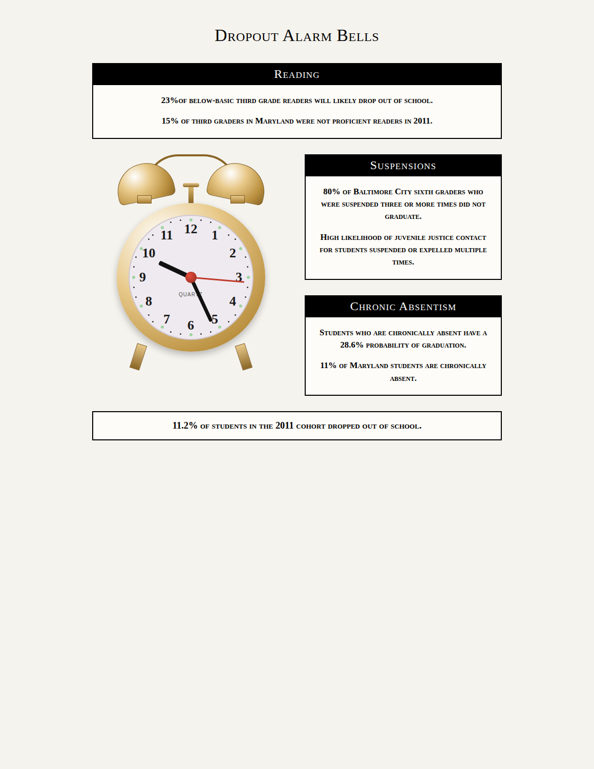Dropout Alarm Bells
Reading
23%of below-basic third grade readers will likely drop out of school.
15% of third graders in Maryland were not proficient readers in 2011.
12
1
2
3
4
5
6
7
8
9
10
11
QUARTZ
Suspensions
80% of Baltimore City sixth graders who were suspended three or more times did not graduate.
High likelihood of juvenile justice contact for students suspended or expelled multiple times.
Chronic Absentism
Students who are chronically absent have a 28.6% probability of graduation.
11% of Maryland students are chronically absent.
11.2% of students in the 2011 cohort dropped out of school.